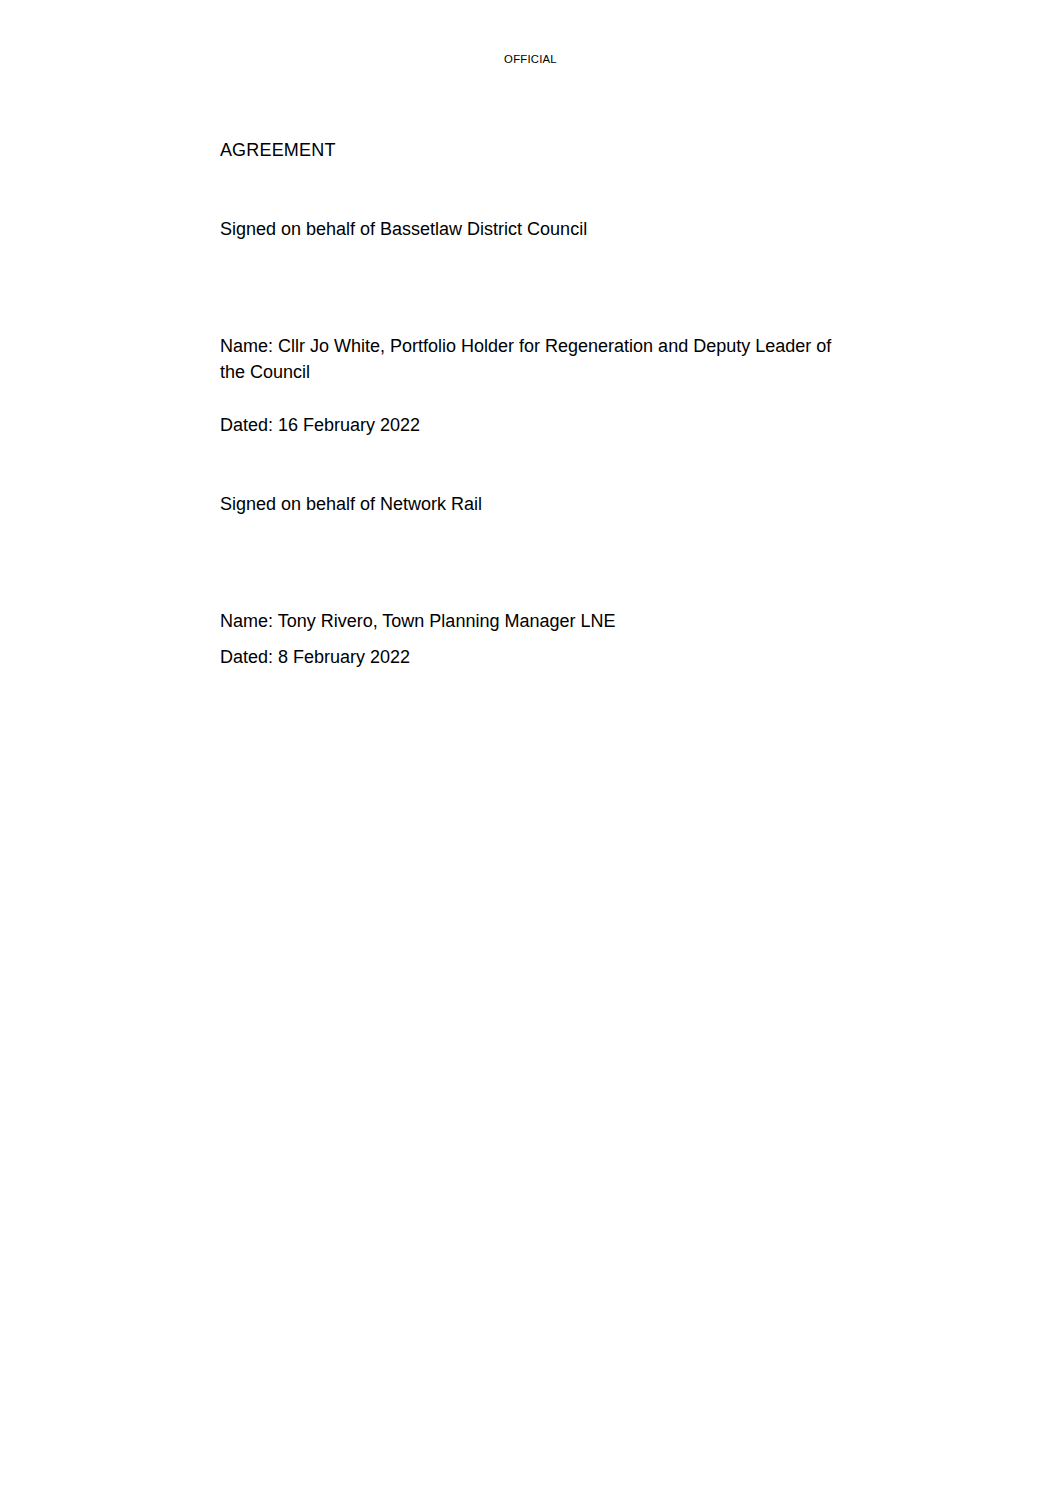OFFICIAL
AGREEMENT
Signed on behalf of Bassetlaw District Council
Name: Cllr Jo White, Portfolio Holder for Regeneration and Deputy Leader of the Council
Dated: 16 February 2022
Signed on behalf of Network Rail
Name: Tony Rivero, Town Planning Manager LNE
Dated: 8 February 2022